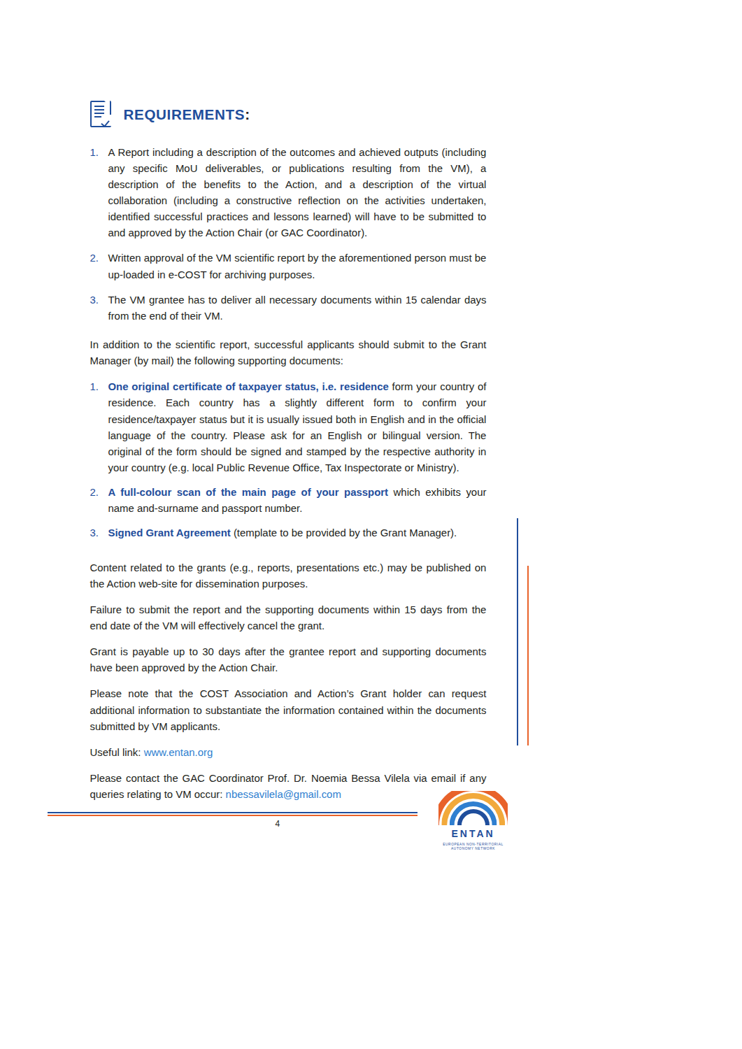REQUIREMENTS:
A Report including a description of the outcomes and achieved outputs (including any specific MoU deliverables, or publications resulting from the VM), a description of the benefits to the Action, and a description of the virtual collaboration (including a constructive reflection on the activities undertaken, identified successful practices and lessons learned) will have to be submitted to and approved by the Action Chair (or GAC Coordinator).
Written approval of the VM scientific report by the aforementioned person must be up-loaded in e-COST for archiving purposes.
The VM grantee has to deliver all necessary documents within 15 calendar days from the end of their VM.
In addition to the scientific report, successful applicants should submit to the Grant Manager (by mail) the following supporting documents:
One original certificate of taxpayer status, i.e. residence form your country of residence. Each country has a slightly different form to confirm your residence/taxpayer status but it is usually issued both in English and in the official language of the country. Please ask for an English or bilingual version. The original of the form should be signed and stamped by the respective authority in your country (e.g. local Public Revenue Office, Tax Inspectorate or Ministry).
A full-colour scan of the main page of your passport which exhibits your name and-surname and passport number.
Signed Grant Agreement (template to be provided by the Grant Manager).
Content related to the grants (e.g., reports, presentations etc.) may be published on the Action web-site for dissemination purposes.
Failure to submit the report and the supporting documents within 15 days from the end date of the VM will effectively cancel the grant.
Grant is payable up to 30 days after the grantee report and supporting documents have been approved by the Action Chair.
Please note that the COST Association and Action’s Grant holder can request additional information to substantiate the information contained within the documents submitted by VM applicants.
Useful link: www.entan.org
Please contact the GAC Coordinator Prof. Dr. Noemia Bessa Vilela via email if any queries relating to VM occur: nbessavilela@gmail.com
4
ENTAN
EUROPEAN NON-TERRITORIAL
AUTONOMY NETWORK